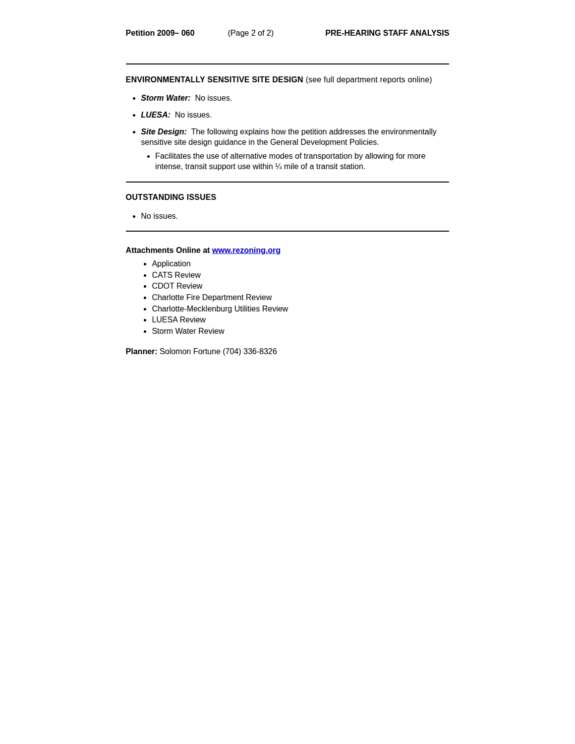Petition 2009– 060 (Page 2 of 2) PRE-HEARING STAFF ANALYSIS
ENVIRONMENTALLY SENSITIVE SITE DESIGN (see full department reports online)
Storm Water: No issues.
LUESA: No issues.
Site Design: The following explains how the petition addresses the environmentally sensitive site design guidance in the General Development Policies.
Facilitates the use of alternative modes of transportation by allowing for more intense, transit support use within ¼ mile of a transit station.
OUTSTANDING ISSUES
No issues.
Attachments Online at www.rezoning.org
Application
CATS Review
CDOT Review
Charlotte Fire Department Review
Charlotte-Mecklenburg Utilities Review
LUESA Review
Storm Water Review
Planner: Solomon Fortune (704) 336-8326